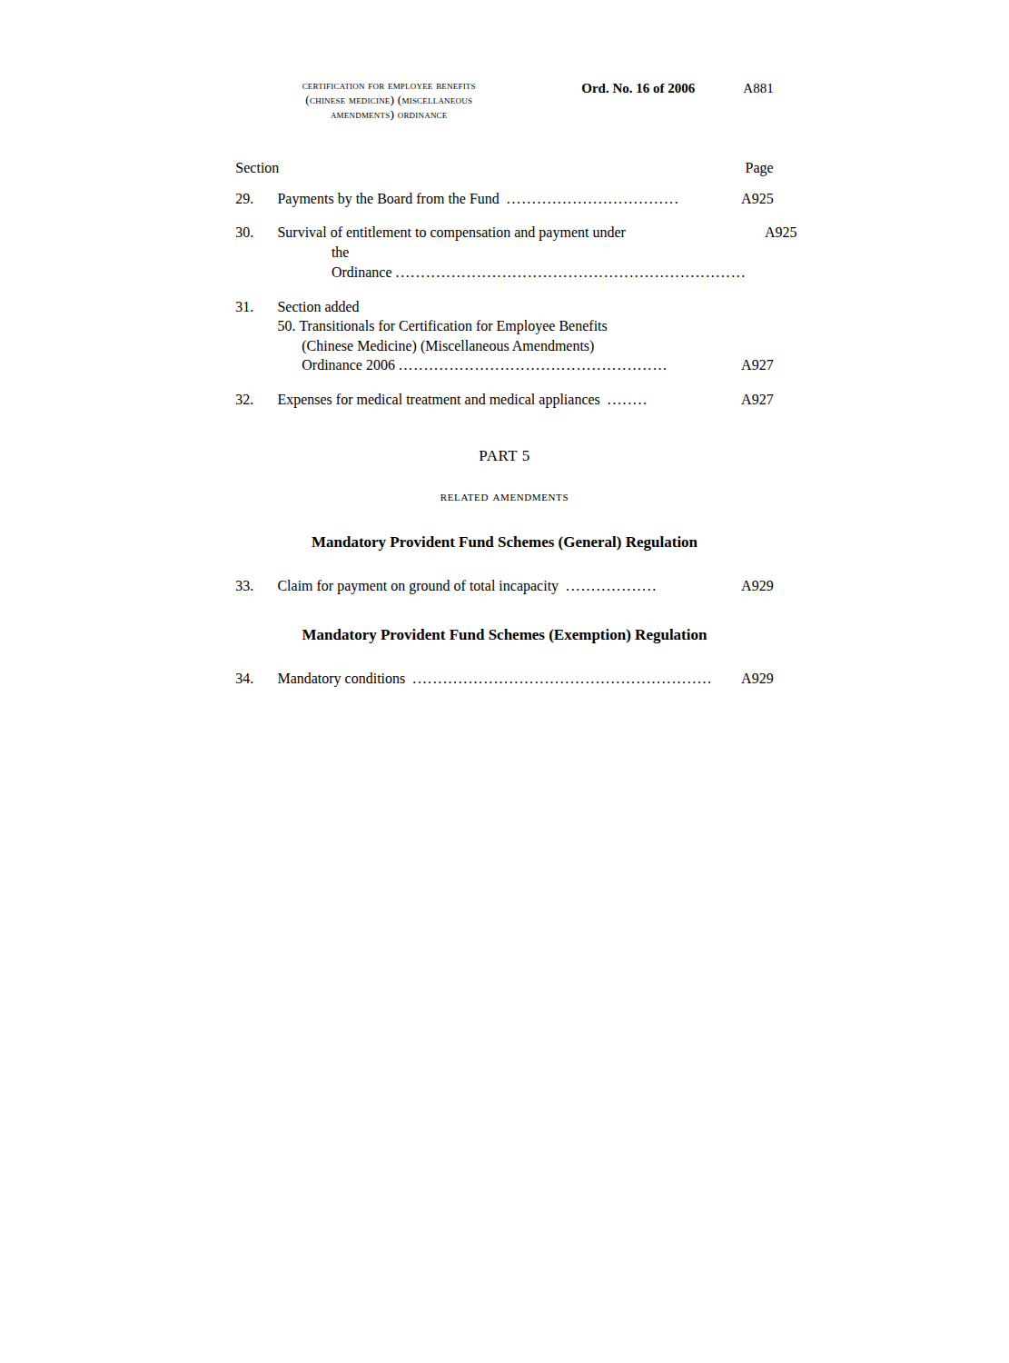Certification for Employee Benefits (Chinese Medicine) (Miscellaneous Amendments) Ordinance
Ord. No. 16 of 2006
A881
Section Page
29. Payments by the Board from the Fund .................................. A925
30. Survival of entitlement to compensation and payment under the Ordinance ..................................................................... A925
31. Section added 50. Transitionals for Certification for Employee Benefits (Chinese Medicine) (Miscellaneous Amendments) Ordinance 2006 ..................................................... A927
32. Expenses for medical treatment and medical appliances ........ A927
PART 5
Related Amendments
Mandatory Provident Fund Schemes (General) Regulation
33. Claim for payment on ground of total incapacity .................. A929
Mandatory Provident Fund Schemes (Exemption) Regulation
34. Mandatory conditions ........................................................... A929